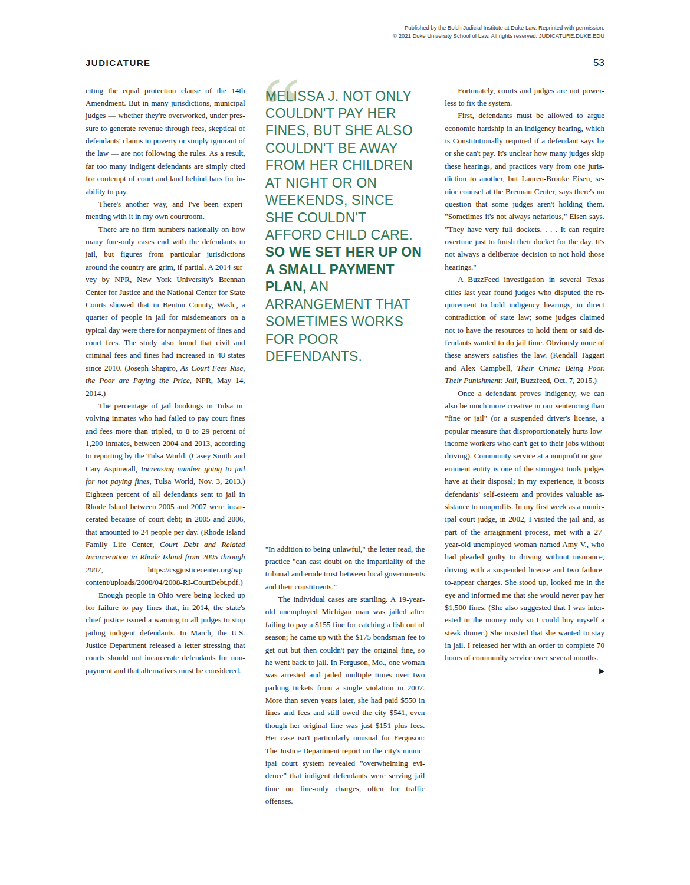Published by the Bolch Judicial Institute at Duke Law. Reprinted with permission.
© 2021 Duke University School of Law. All rights reserved. JUDICATURE.DUKE.EDU
JUDICATURE
53
citing the equal protection clause of the 14th Amendment. But in many jurisdictions, municipal judges — whether they're overworked, under pressure to generate revenue through fees, skeptical of defendants' claims to poverty or simply ignorant of the law — are not following the rules. As a result, far too many indigent defendants are simply cited for contempt of court and land behind bars for inability to pay.
There's another way, and I've been experimenting with it in my own courtroom.
There are no firm numbers nationally on how many fine-only cases end with the defendants in jail, but figures from particular jurisdictions around the country are grim, if partial. A 2014 survey by NPR, New York University's Brennan Center for Justice and the National Center for State Courts showed that in Benton County, Wash., a quarter of people in jail for misdemeanors on a typical day were there for nonpayment of fines and court fees. The study also found that civil and criminal fees and fines had increased in 48 states since 2010. (Joseph Shapiro, As Court Fees Rise, the Poor are Paying the Price, NPR, May 14, 2014.)
The percentage of jail bookings in Tulsa involving inmates who had failed to pay court fines and fees more than tripled, to 8 to 29 percent of 1,200 inmates, between 2004 and 2013, according to reporting by the Tulsa World. (Casey Smith and Cary Aspinwall, Increasing number going to jail for not paying fines, Tulsa World, Nov. 3, 2013.) Eighteen percent of all defendants sent to jail in Rhode Island between 2005 and 2007 were incarcerated because of court debt; in 2005 and 2006, that amounted to 24 people per day. (Rhode Island Family Life Center, Court Debt and Related Incarceration in Rhode Island from 2005 through 2007, https://csgjusticecenter.org/wp-content/uploads/2008/04/2008-RI-CourtDebt.pdf.)
Enough people in Ohio were being locked up for failure to pay fines that, in 2014, the state's chief justice issued a warning to all judges to stop jailing indigent defendants. In March, the U.S. Justice Department released a letter stressing that courts should not incarcerate defendants for nonpayment and that alternatives must be considered.
“
MELISSA J. NOT ONLY COULDN'T PAY HER FINES, BUT SHE ALSO COULDN'T BE AWAY FROM HER CHILDREN AT NIGHT OR ON WEEKENDS, SINCE SHE COULDN'T AFFORD CHILD CARE. SO WE SET HER UP ON A SMALL PAYMENT PLAN, AN ARRANGEMENT THAT SOMETIMES WORKS FOR POOR DEFENDANTS.
"In addition to being unlawful," the letter read, the practice "can cast doubt on the impartiality of the tribunal and erode trust between local governments and their constituents."
The individual cases are startling. A 19-year-old unemployed Michigan man was jailed after failing to pay a $155 fine for catching a fish out of season; he came up with the $175 bondsman fee to get out but then couldn't pay the original fine, so he went back to jail. In Ferguson, Mo., one woman was arrested and jailed multiple times over two parking tickets from a single violation in 2007. More than seven years later, she had paid $550 in fines and fees and still owed the city $541, even though her original fine was just $151 plus fees. Her case isn't particularly unusual for Ferguson: The Justice Department report on the city's municipal court system revealed "overwhelming evidence" that indigent defendants were serving jail time on fine-only charges, often for traffic offenses.
Fortunately, courts and judges are not powerless to fix the system.
First, defendants must be allowed to argue economic hardship in an indigency hearing, which is Constitutionally required if a defendant says he or she can't pay. It's unclear how many judges skip these hearings, and practices vary from one jurisdiction to another, but Lauren-Brooke Eisen, senior counsel at the Brennan Center, says there's no question that some judges aren't holding them. "Sometimes it's not always nefarious," Eisen says. "They have very full dockets. . . . It can require overtime just to finish their docket for the day. It's not always a deliberate decision to not hold those hearings."
A BuzzFeed investigation in several Texas cities last year found judges who disputed the requirement to hold indigency hearings, in direct contradiction of state law; some judges claimed not to have the resources to hold them or said defendants wanted to do jail time. Obviously none of these answers satisfies the law. (Kendall Taggart and Alex Campbell, Their Crime: Being Poor. Their Punishment: Jail, Buzzfeed, Oct. 7, 2015.)
Once a defendant proves indigency, we can also be much more creative in our sentencing than "fine or jail" (or a suspended driver's license, a popular measure that disproportionately hurts low-income workers who can't get to their jobs without driving). Community service at a nonprofit or government entity is one of the strongest tools judges have at their disposal; in my experience, it boosts defendants' self-esteem and provides valuable assistance to nonprofits. In my first week as a municipal court judge, in 2002, I visited the jail and, as part of the arraignment process, met with a 27-year-old unemployed woman named Amy V., who had pleaded guilty to driving without insurance, driving with a suspended license and two failure-to-appear charges. She stood up, looked me in the eye and informed me that she would never pay her $1,500 fines. (She also suggested that I was interested in the money only so I could buy myself a steak dinner.) She insisted that she wanted to stay in jail. I released her with an order to complete 70 hours of community service over several months.
▶